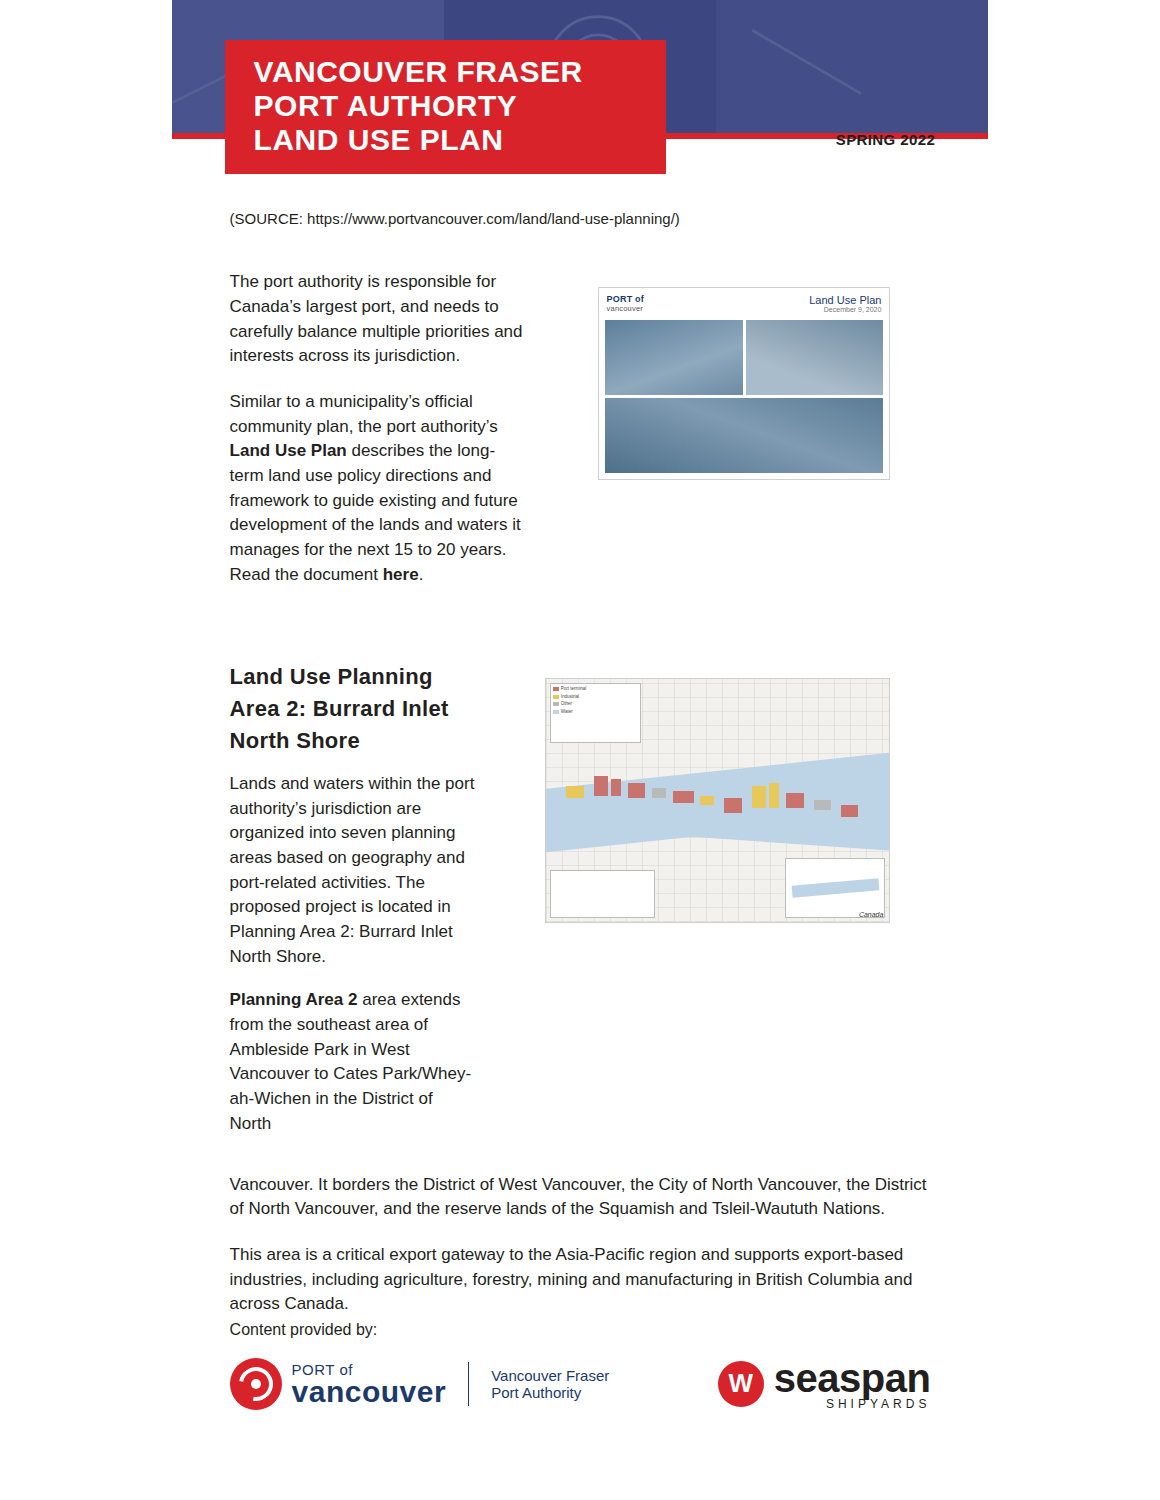Vancouver Fraser Port Authorty
Land Use Plan
SPRING 2022
(SOURCE: https://www.portvancouver.com/land/land-use-planning/)
The port authority is responsible for Canada’s largest port, and needs to carefully balance multiple priorities and interests across its jurisdiction.
Similar to a municipality’s official community plan, the port authority’s Land Use Plan describes the long-term land use policy directions and framework to guide existing and future development of the lands and waters it manages for the next 15 to 20 years. Read the document here.
PORT of
vancouver
Land Use PlanDecember 9, 2020
Land Use Planning Area 2: Burrard Inlet North Shore
Lands and waters within the port authority’s jurisdiction are organized into seven planning areas based on geography and port-related activities. The proposed project is located in Planning Area 2: Burrard Inlet North Shore.
Planning Area 2 area extends from the southeast area of Ambleside Park in West Vancouver to Cates Park/Whey-ah-Wichen in the District of North
Port terminal
Industrial
Other
Water
Canada
Vancouver. It borders the District of West Vancouver, the City of North Vancouver, the District of North Vancouver, and the reserve lands of the Squamish and Tsleil-Waututh Nations.
This area is a critical export gateway to the Asia-Pacific region and supports export-based industries, including agriculture, forestry, mining and manufacturing in British Columbia and across Canada.
Content provided by:
PORT of
vancouver
Vancouver Fraser
Port Authority
seaspan
SHIPYARDS